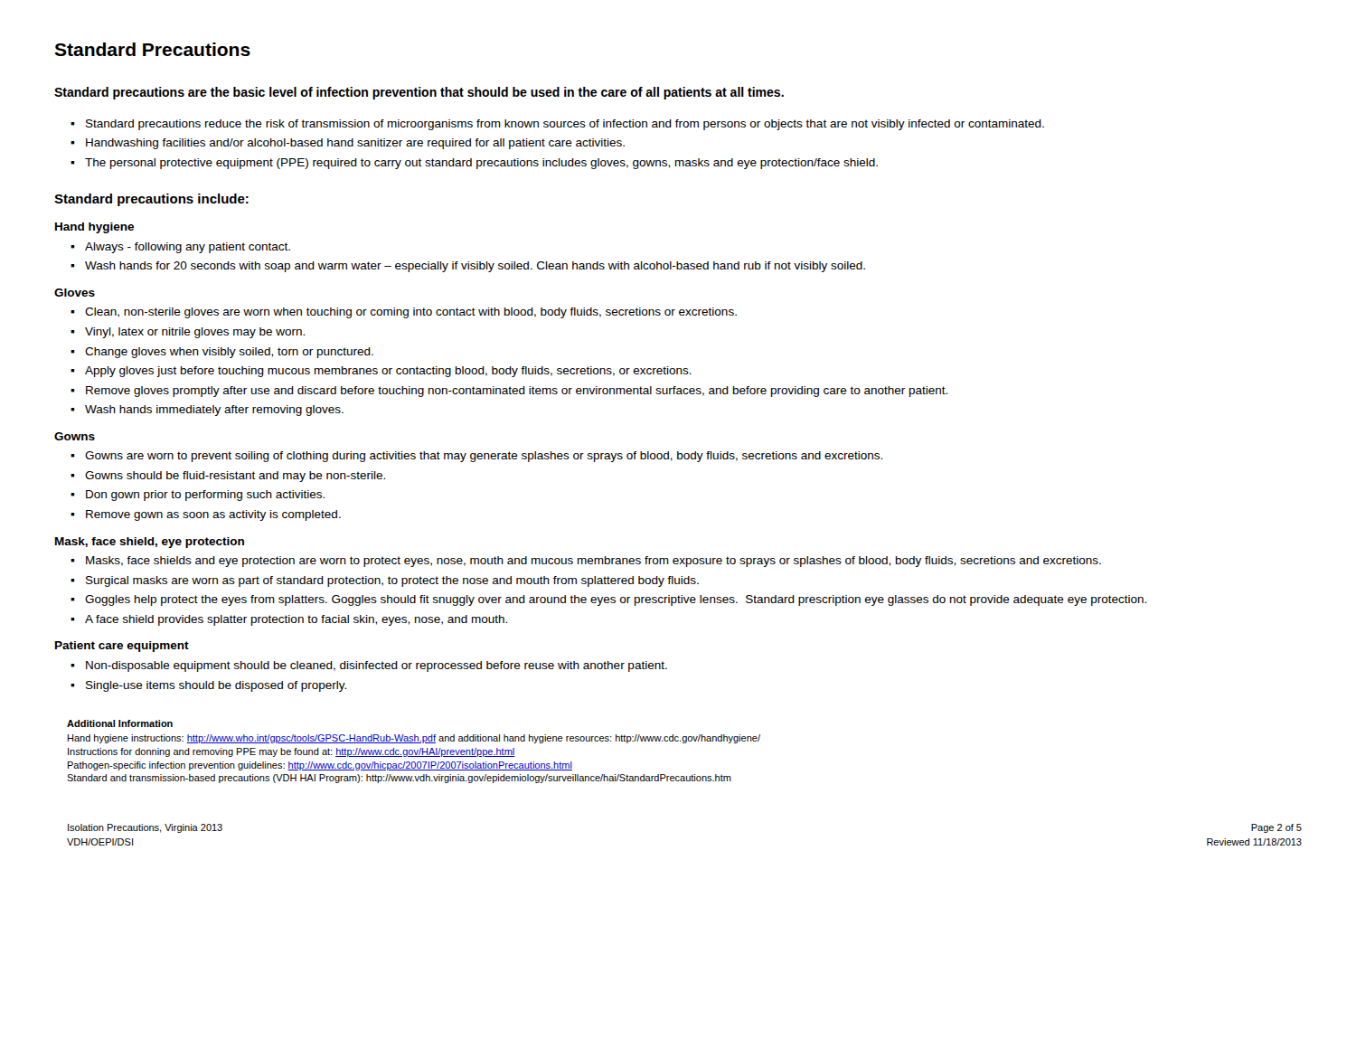Standard Precautions
Standard precautions are the basic level of infection prevention that should be used in the care of all patients at all times.
Standard precautions reduce the risk of transmission of microorganisms from known sources of infection and from persons or objects that are not visibly infected or contaminated.
Handwashing facilities and/or alcohol-based hand sanitizer are required for all patient care activities.
The personal protective equipment (PPE) required to carry out standard precautions includes gloves, gowns, masks and eye protection/face shield.
Standard precautions include:
Hand hygiene
Always - following any patient contact.
Wash hands for 20 seconds with soap and warm water – especially if visibly soiled. Clean hands with alcohol-based hand rub if not visibly soiled.
Gloves
Clean, non-sterile gloves are worn when touching or coming into contact with blood, body fluids, secretions or excretions.
Vinyl, latex or nitrile gloves may be worn.
Change gloves when visibly soiled, torn or punctured.
Apply gloves just before touching mucous membranes or contacting blood, body fluids, secretions, or excretions.
Remove gloves promptly after use and discard before touching non-contaminated items or environmental surfaces, and before providing care to another patient.
Wash hands immediately after removing gloves.
Gowns
Gowns are worn to prevent soiling of clothing during activities that may generate splashes or sprays of blood, body fluids, secretions and excretions.
Gowns should be fluid-resistant and may be non-sterile.
Don gown prior to performing such activities.
Remove gown as soon as activity is completed.
Mask, face shield, eye protection
Masks, face shields and eye protection are worn to protect eyes, nose, mouth and mucous membranes from exposure to sprays or splashes of blood, body fluids, secretions and excretions.
Surgical masks are worn as part of standard protection, to protect the nose and mouth from splattered body fluids.
Goggles help protect the eyes from splatters. Goggles should fit snuggly over and around the eyes or prescriptive lenses. Standard prescription eye glasses do not provide adequate eye protection.
A face shield provides splatter protection to facial skin, eyes, nose, and mouth.
Patient care equipment
Non-disposable equipment should be cleaned, disinfected or reprocessed before reuse with another patient.
Single-use items should be disposed of properly.
Additional Information
Hand hygiene instructions: http://www.who.int/gpsc/tools/GPSC-HandRub-Wash.pdf and additional hand hygiene resources: http://www.cdc.gov/handhygiene/
Instructions for donning and removing PPE may be found at: http://www.cdc.gov/HAI/prevent/ppe.html
Pathogen-specific infection prevention guidelines: http://www.cdc.gov/hicpac/2007IP/2007isolationPrecautions.html
Standard and transmission-based precautions (VDH HAI Program): http://www.vdh.virginia.gov/epidemiology/surveillance/hai/StandardPrecautions.htm
Isolation Precautions, Virginia 2013
VDH/OEPI/DSI
Page 2 of 5
Reviewed 11/18/2013